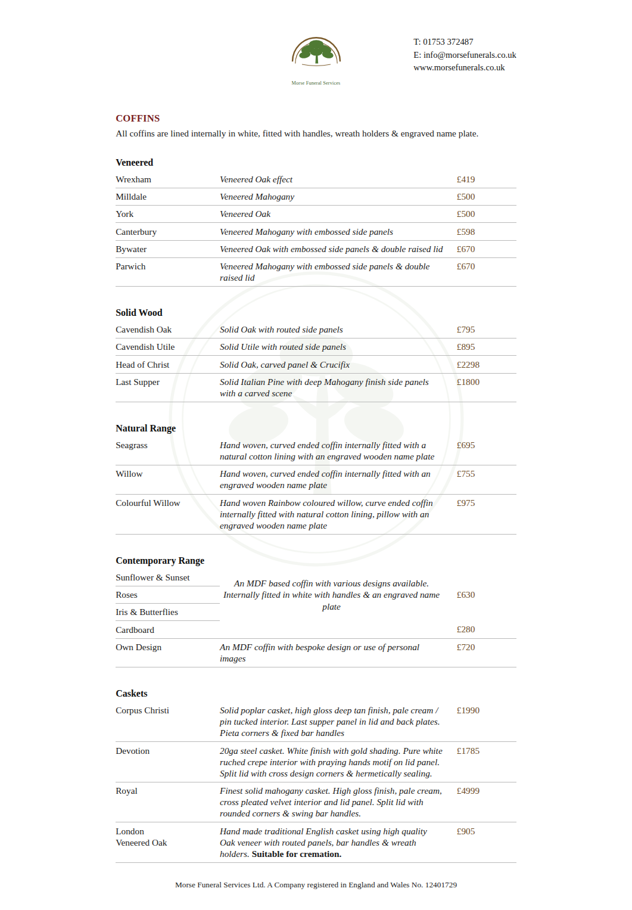Morse Funeral Services
T: 01753 372487
E: info@morsefunerals.co.uk
www.morsefunerals.co.uk
COFFINS
All coffins are lined internally in white, fitted with handles, wreath holders & engraved name plate.
Veneered
| Wrexham | Veneered Oak effect | £419 |
| Milldale | Veneered Mahogany | £500 |
| York | Veneered Oak | £500 |
| Canterbury | Veneered Mahogany with embossed side panels | £598 |
| Bywater | Veneered Oak with embossed side panels & double raised lid | £670 |
| Parwich | Veneered Mahogany with embossed side panels & double raised lid | £670 |
Solid Wood
| Cavendish Oak | Solid Oak with routed side panels | £795 |
| Cavendish Utile | Solid Utile with routed side panels | £895 |
| Head of Christ | Solid Oak, carved panel & Crucifix | £2298 |
| Last Supper | Solid Italian Pine with deep Mahogany finish side panels with a carved scene | £1800 |
Natural Range
| Seagrass | Hand woven, curved ended coffin internally fitted with a natural cotton lining with an engraved wooden name plate | £695 |
| Willow | Hand woven, curved ended coffin internally fitted with an engraved wooden name plate | £755 |
| Colourful Willow | Hand woven Rainbow coloured willow, curve ended coffin internally fitted with natural cotton lining, pillow with an engraved wooden name plate | £975 |
Contemporary Range
| Sunflower & Sunset | An MDF based coffin with various designs available. Internally fitted in white with handles & an engraved name plate | £630 |
| Roses |
| Iris & Butterflies |
| Cardboard | | £280 |
| Own Design | An MDF coffin with bespoke design or use of personal images | £720 |
Caskets
| Corpus Christi | Solid poplar casket, high gloss deep tan finish, pale cream / pin tucked interior. Last supper panel in lid and back plates. Pieta corners & fixed bar handles | £1990 |
| Devotion | 20ga steel casket. White finish with gold shading. Pure white ruched crepe interior with praying hands motif on lid panel. Split lid with cross design corners & hermetically sealing. | £1785 |
| Royal | Finest solid mahogany casket. High gloss finish, pale cream, cross pleated velvet interior and lid panel. Split lid with rounded corners & swing bar handles. | £4999 |
| London Veneered Oak | Hand made traditional English casket using high quality Oak veneer with routed panels, bar handles & wreath holders. Suitable for cremation. | £905 |
Morse Funeral Services Ltd. A Company registered in England and Wales No. 12401729